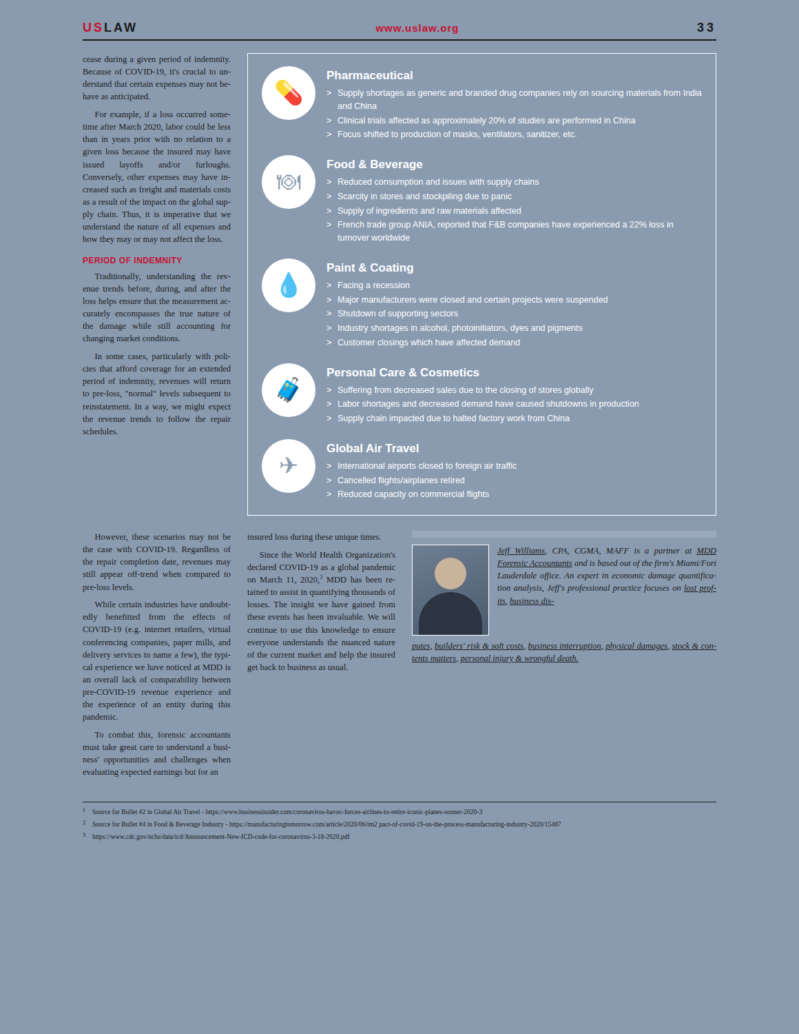USLAW
www.uslaw.org
33
cease during a given period of indemnity. Because of COVID-19, it's crucial to understand that certain expenses may not behave as anticipated.
For example, if a loss occurred sometime after March 2020, labor could be less than in years prior with no relation to a given loss because the insured may have issued layoffs and/or furloughs. Conversely, other expenses may have increased such as freight and materials costs as a result of the impact on the global supply chain. Thus, it is imperative that we understand the nature of all expenses and how they may or may not affect the loss.
Period of Indemnity
Traditionally, understanding the revenue trends before, during, and after the loss helps ensure that the measurement accurately encompasses the true nature of the damage while still accounting for changing market conditions.
In some cases, particularly with policies that afford coverage for an extended period of indemnity, revenues will return to pre-loss, "normal" levels subsequent to reinstatement. In a way, we might expect the revenue trends to follow the repair schedules.
💊
Pharmaceutical
Supply shortages as generic and branded drug companies rely on sourcing materials from India and China
Clinical trials affected as approximately 20% of studies are performed in China
Focus shifted to production of masks, ventilators, sanitizer, etc.
🍽
Food & Beverage
Reduced consumption and issues with supply chains
Scarcity in stores and stockpiling due to panic
Supply of ingredients and raw materials affected
French trade group ANIA, reported that F&B companies have experienced a 22% loss in turnover worldwide
💧
Paint & Coating
Facing a recession
Major manufacturers were closed and certain projects were suspended
Shutdown of supporting sectors
Industry shortages in alcohol, photoinitiators, dyes and pigments
Customer closings which have affected demand
🧳
Personal Care & Cosmetics
Suffering from decreased sales due to the closing of stores globally
Labor shortages and decreased demand have caused shutdowns in production
Supply chain impacted due to halted factory work from China
✈
Global Air Travel
International airports closed to foreign air traffic
Cancelled flights/airplanes retired
Reduced capacity on commercial flights
However, these scenarios may not be the case with COVID-19. Regardless of the repair completion date, revenues may still appear off-trend when compared to pre-loss levels.
While certain industries have undoubtedly benefitted from the effects of COVID-19 (e.g. internet retailers, virtual conferencing companies, paper mills, and delivery services to name a few), the typical experience we have noticed at MDD is an overall lack of comparability between pre-COVID-19 revenue experience and the experience of an entity during this pandemic.
To combat this, forensic accountants must take great care to understand a business' opportunities and challenges when evaluating expected earnings but for an
insured loss during these unique times.
Since the World Health Organization's declared COVID-19 as a global pandemic on March 11, 2020,3 MDD has been retained to assist in quantifying thousands of losses. The insight we have gained from these events has been invaluable. We will continue to use this knowledge to ensure everyone understands the nuanced nature of the current market and help the insured get back to business as usual.
Jeff Williams, CPA, CGMA, MAFF is a partner at MDD Forensic Accountants and is based out of the firm's Miami/Fort Lauderdale office. An expert in economic damage quantification analysis, Jeff's professional practice focuses on lost profits, business dis-
putes, builders' risk & soft costs, business interruption, physical damages, stock & contents matters, personal injury & wrongful death.
1 Source for Bullet #2 in Global Air Travel - https://www.businessinsider.com/coronavirus-havoc-forces-airlines-to-retire-iconic-planes-sooner-2020-3
2 Source for Bullet #4 in Food & Beverage Industry - https://manufacturingtomorrow.com/article/2020/06/im2 pact-of-covid-19-on-the-process-manufacturing-industry-2020/15487
3https://www.cdc.gov/nchs/data/icd/Announcement-New-ICD-code-for-coronavirus-3-18-2020.pdf